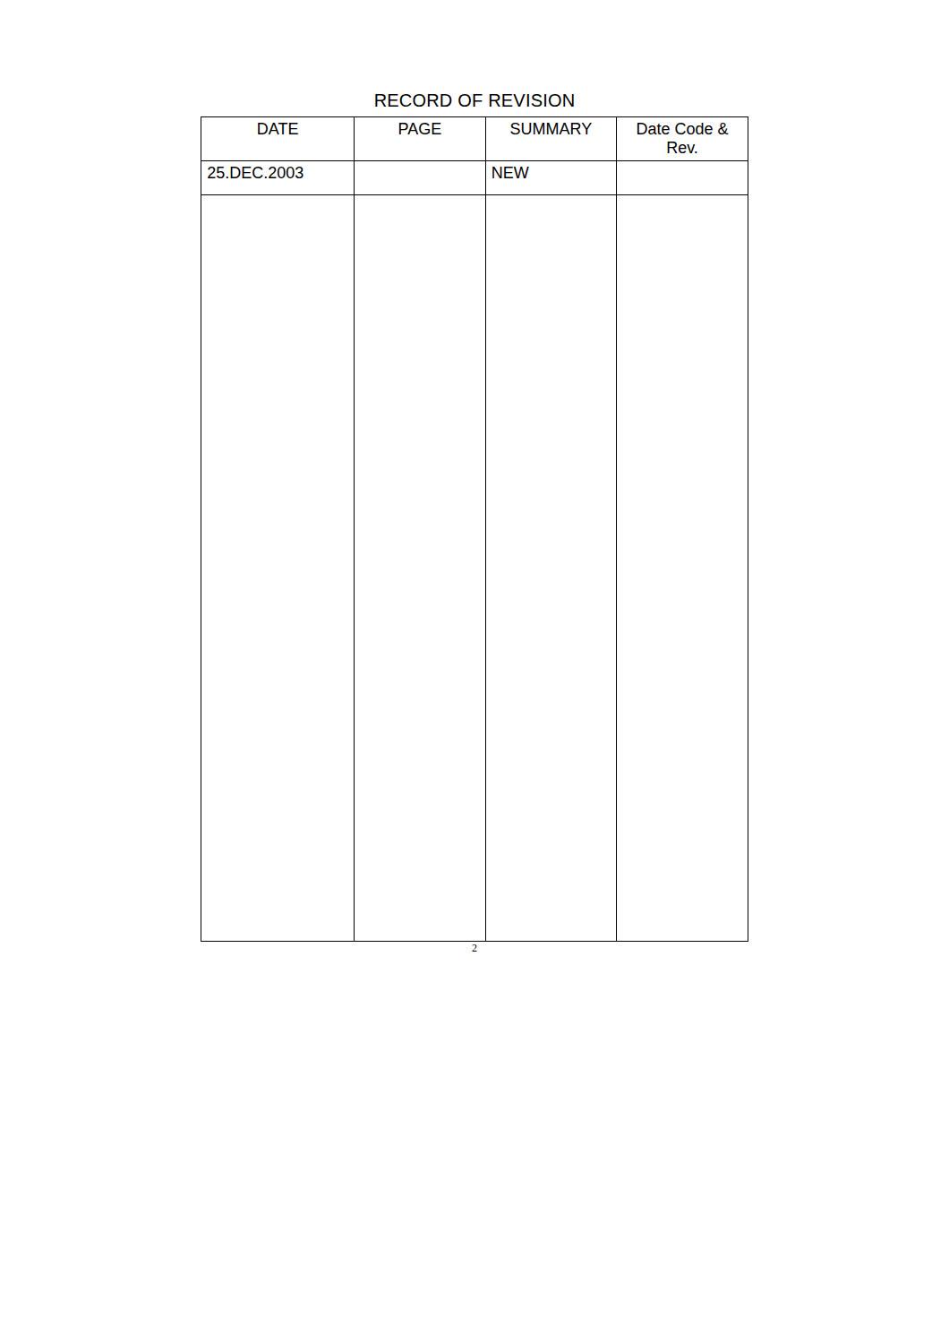RECORD OF REVISION
| DATE | PAGE | SUMMARY | Date Code & Rev. |
| --- | --- | --- | --- |
| 25.DEC.2003 | | NEW | |
2